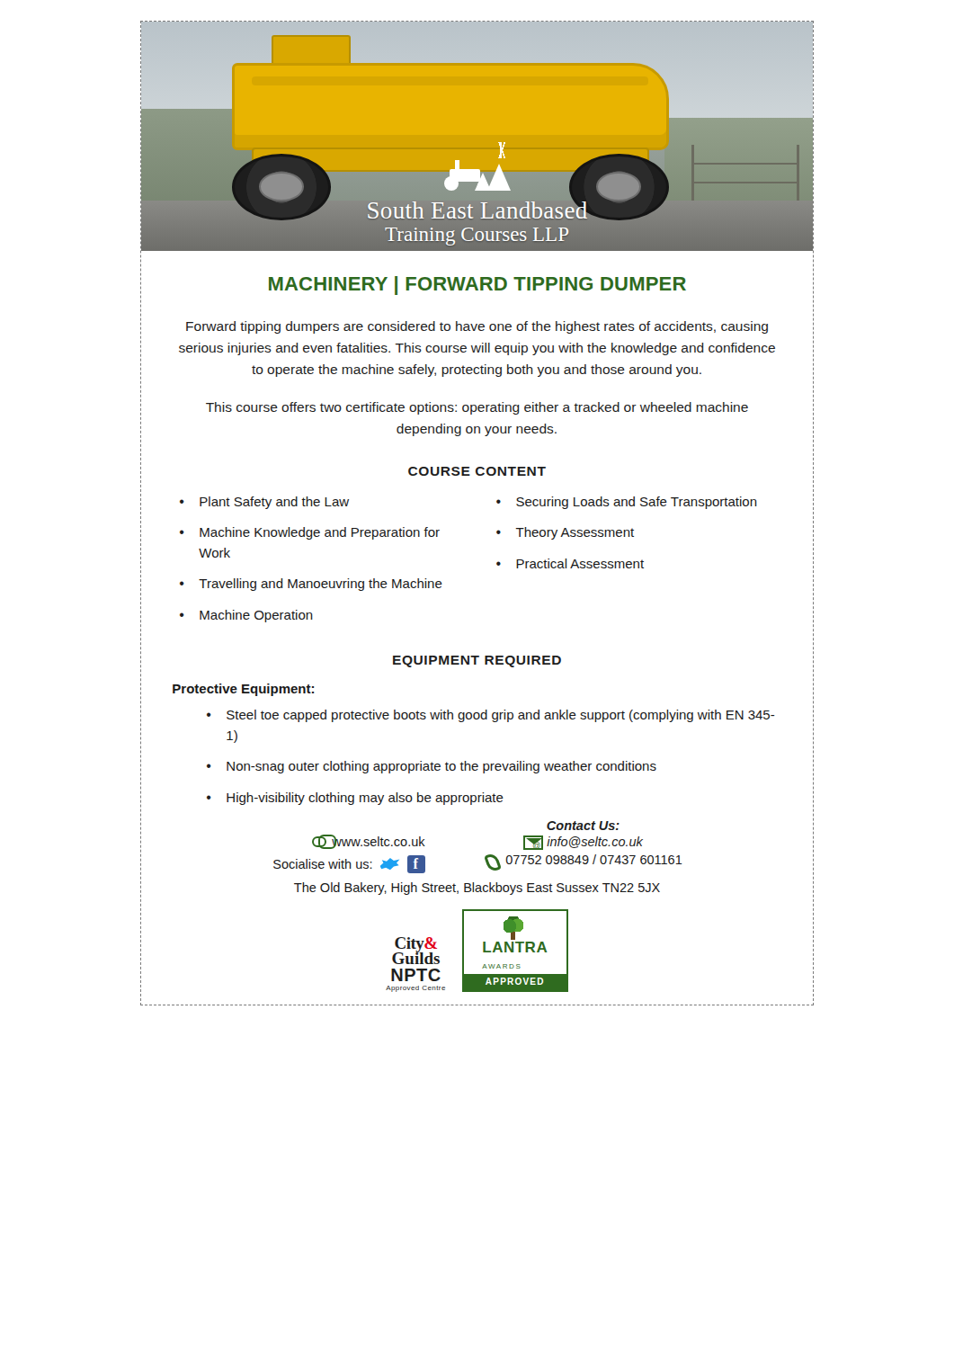South East Landbased
Training Courses LLP
MACHINERY | FORWARD TIPPING DUMPER
Forward tipping dumpers are considered to have one of the highest rates of accidents, causing serious injuries and even fatalities. This course will equip you with the knowledge and confidence to operate the machine safely, protecting both you and those around you.
This course offers two certificate options: operating either a tracked or wheeled machine depending on your needs.
COURSE CONTENT
Plant Safety and the Law
Machine Knowledge and Preparation for Work
Travelling and Manoeuvring the Machine
Machine Operation
Securing Loads and Safe Transportation
Theory Assessment
Practical Assessment
EQUIPMENT REQUIRED
Protective Equipment:
Steel toe capped protective boots with good grip and ankle support (complying with EN 345-1)
Non-snag outer clothing appropriate to the prevailing weather conditions
High-visibility clothing may also be appropriate
www.seltc.co.uk
Socialise with us:
Contact Us:
info@seltc.co.uk
07752 098849 / 07437 601161
The Old Bakery, High Street, Blackboys East Sussex TN22 5JX
City&
Guilds
NPTC
Approved Centre
LANTRA
AWARDS
APPROVED